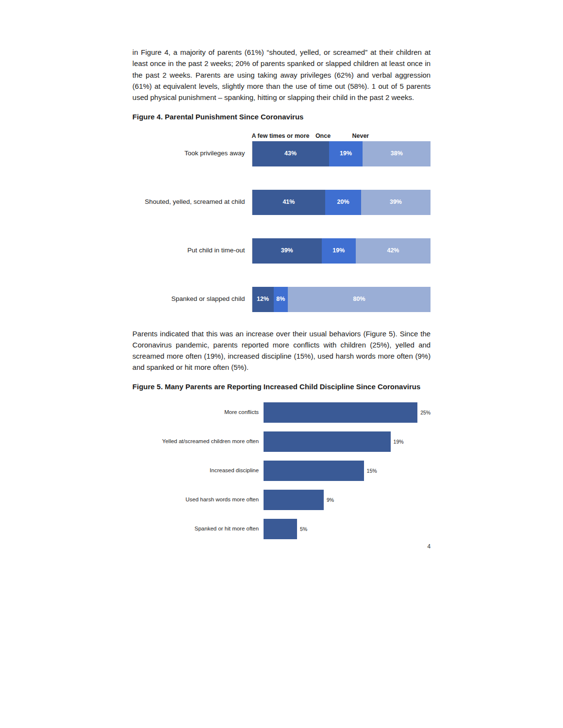in Figure 4, a majority of parents (61%) “shouted, yelled, or screamed” at their children at least once in the past 2 weeks; 20% of parents spanked or slapped children at least once in the past 2 weeks. Parents are using taking away privileges (62%) and verbal aggression (61%) at equivalent levels, slightly more than the use of time out (58%). 1 out of 5 parents used physical punishment – spanking, hitting or slapping their child in the past 2 weeks.
Figure 4. Parental Punishment Since Coronavirus
A few times or more Once Never
Took privileges away
43%
19%
38%
Shouted, yelled, screamed at child
41%
20%
39%
Put child in time-out
39%
19%
42%
Spanked or slapped child
12%
8%
80%
Parents indicated that this was an increase over their usual behaviors (Figure 5). Since the Coronavirus pandemic, parents reported more conflicts with children (25%), yelled and screamed more often (19%), increased discipline (15%), used harsh words more often (9%) and spanked or hit more often (5%).
Figure 5. Many Parents are Reporting Increased Child Discipline Since Coronavirus
More conflicts
25%
Yelled at/screamed children more often
19%
Increased discipline
15%
Used harsh words more often
9%
Spanked or hit more often
5%
4